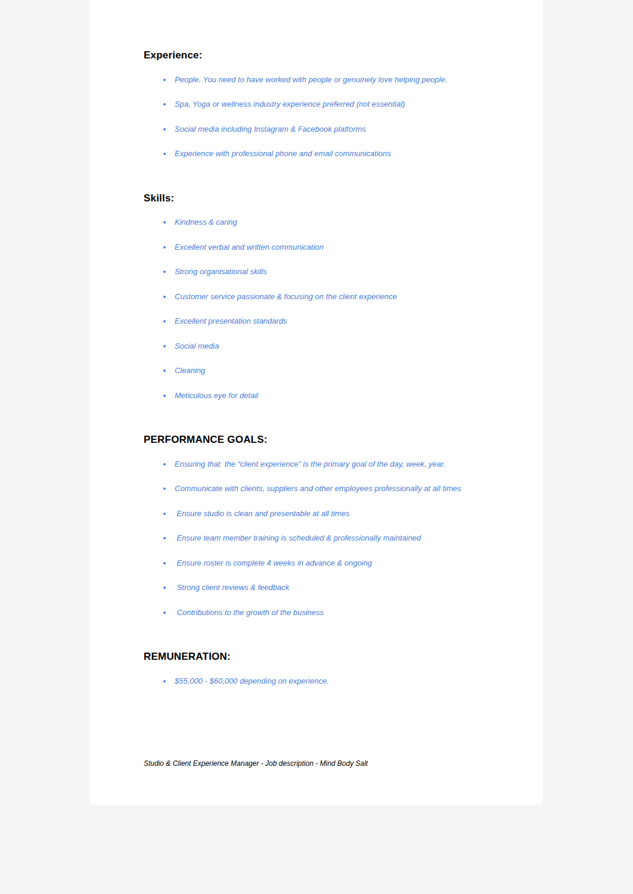Experience:
People. You need to have worked with people or genuinely love helping people.
Spa, Yoga or wellness industry experience preferred (not essential)
Social media including Instagram & Facebook platforms
Experience with professional phone and email communications
Skills:
Kindness & caring
Excellent verbal and written communication
Strong organisational skills
Customer service passionate & focusing on the client experience
Excellent presentation standards
Social media
Cleaning
Meticulous eye for detail
PERFORMANCE GOALS:
Ensuring that the “client experience” is the primary goal of the day, week, year.
Communicate with clients, suppliers and other employees professionally at all times
Ensure studio is clean and presentable at all times
Ensure team member training is scheduled & professionally maintained
Ensure roster is complete 4 weeks in advance & ongoing
Strong client reviews & feedback
Contributions to the growth of the business
REMUNERATION:
$55,000 - $60,000 depending on experience.
Studio & Client Experience Manager - Job description - Mind Body Salt